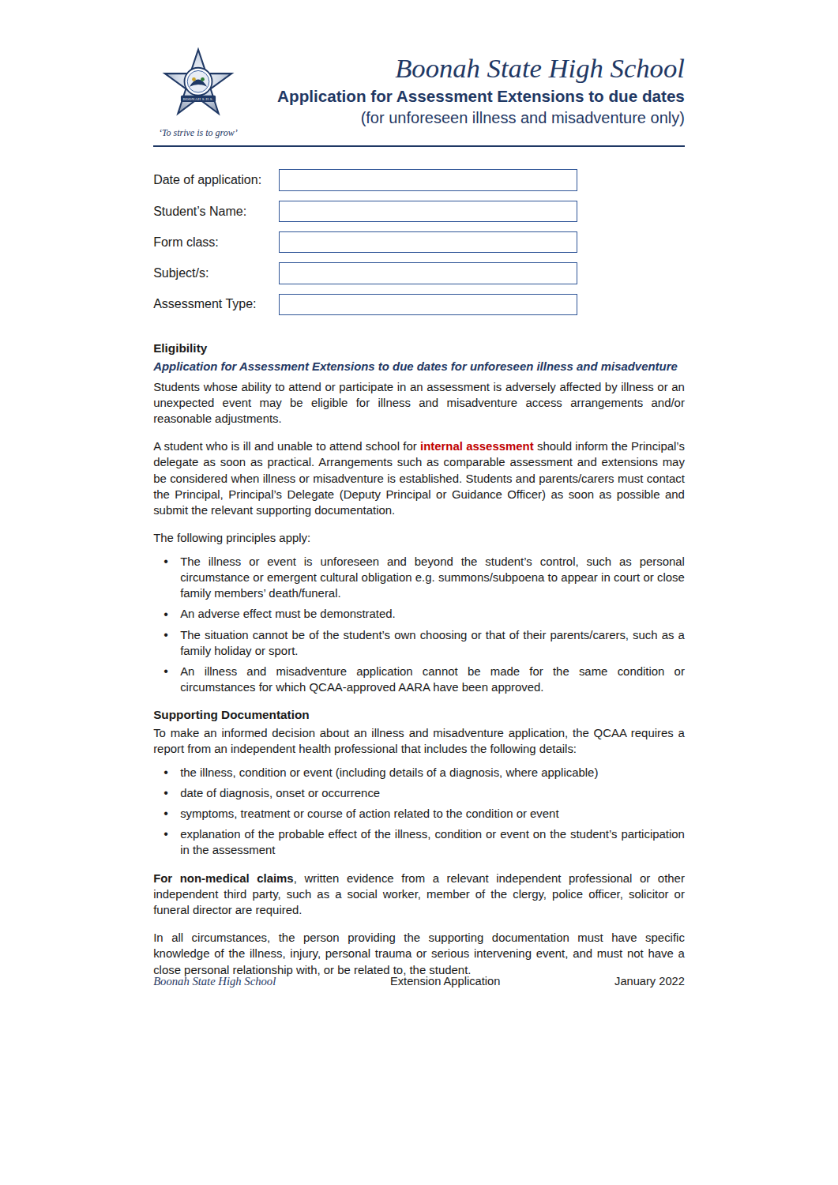BOONAH S.H.S.
‘To strive is to grow’
Boonah State High School
Application for Assessment Extensions to due dates
(for unforeseen illness and misadventure only)
| Date of application: | |
| Student’s Name: | |
| Form class: | |
| Subject/s: | |
| Assessment Type: | |
Eligibility
Application for Assessment Extensions to due dates for unforeseen illness and misadventure
Students whose ability to attend or participate in an assessment is adversely affected by illness or an unexpected event may be eligible for illness and misadventure access arrangements and/or reasonable adjustments.
A student who is ill and unable to attend school for internal assessment should inform the Principal’s delegate as soon as practical. Arrangements such as comparable assessment and extensions may be considered when illness or misadventure is established. Students and parents/carers must contact the Principal, Principal’s Delegate (Deputy Principal or Guidance Officer) as soon as possible and submit the relevant supporting documentation.
The following principles apply:
The illness or event is unforeseen and beyond the student’s control, such as personal circumstance or emergent cultural obligation e.g. summons/subpoena to appear in court or close family members’ death/funeral.
An adverse effect must be demonstrated.
The situation cannot be of the student’s own choosing or that of their parents/carers, such as a family holiday or sport.
An illness and misadventure application cannot be made for the same condition or circumstances for which QCAA-approved AARA have been approved.
Supporting Documentation
To make an informed decision about an illness and misadventure application, the QCAA requires a report from an independent health professional that includes the following details:
the illness, condition or event (including details of a diagnosis, where applicable)
date of diagnosis, onset or occurrence
symptoms, treatment or course of action related to the condition or event
explanation of the probable effect of the illness, condition or event on the student’s participation in the assessment
For non-medical claims, written evidence from a relevant independent professional or other independent third party, such as a social worker, member of the clergy, police officer, solicitor or funeral director are required.
In all circumstances, the person providing the supporting documentation must have specific knowledge of the illness, injury, personal trauma or serious intervening event, and must not have a close personal relationship with, or be related to, the student.
Boonah State High School
Extension Application
January 2022